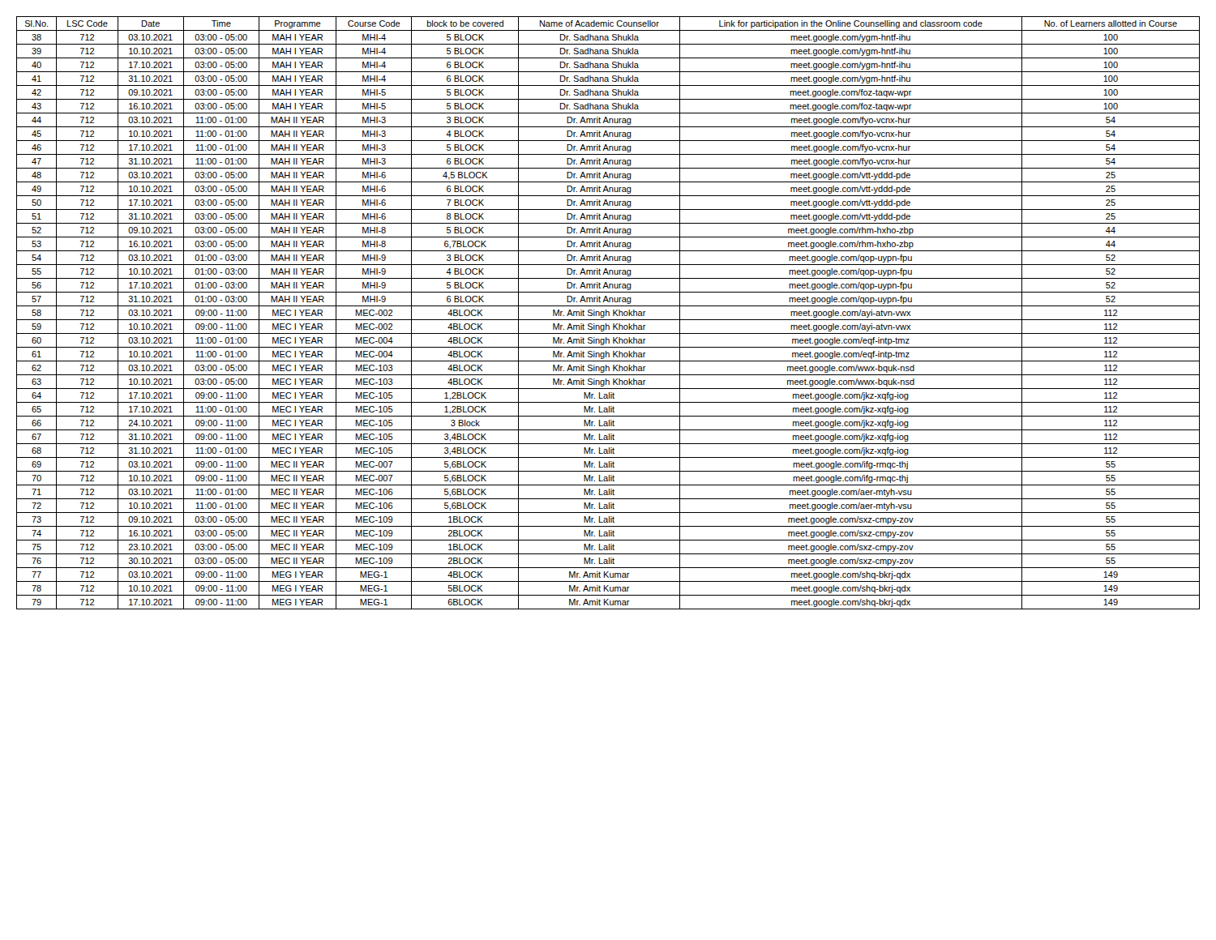| Sl.No. | LSC Code | Date | Time | Programme | Course Code | block to be covered | Name of Academic Counsellor | Link for participation in the Online Counselling and classroom code | No. of Learners allotted in Course |
| --- | --- | --- | --- | --- | --- | --- | --- | --- | --- |
| 38 | 712 | 03.10.2021 | 03:00 - 05:00 | MAH I YEAR | MHI-4 | 5 BLOCK | Dr. Sadhana Shukla | meet.google.com/ygm-hntf-ihu | 100 |
| 39 | 712 | 10.10.2021 | 03:00 - 05:00 | MAH I YEAR | MHI-4 | 5 BLOCK | Dr. Sadhana Shukla | meet.google.com/ygm-hntf-ihu | 100 |
| 40 | 712 | 17.10.2021 | 03:00 - 05:00 | MAH I YEAR | MHI-4 | 6 BLOCK | Dr. Sadhana Shukla | meet.google.com/ygm-hntf-ihu | 100 |
| 41 | 712 | 31.10.2021 | 03:00 - 05:00 | MAH I YEAR | MHI-4 | 6 BLOCK | Dr. Sadhana Shukla | meet.google.com/ygm-hntf-ihu | 100 |
| 42 | 712 | 09.10.2021 | 03:00 - 05:00 | MAH I YEAR | MHI-5 | 5 BLOCK | Dr. Sadhana Shukla | meet.google.com/foz-taqw-wpr | 100 |
| 43 | 712 | 16.10.2021 | 03:00 - 05:00 | MAH I YEAR | MHI-5 | 5 BLOCK | Dr. Sadhana Shukla | meet.google.com/foz-taqw-wpr | 100 |
| 44 | 712 | 03.10.2021 | 11:00 - 01:00 | MAH II YEAR | MHI-3 | 3 BLOCK | Dr. Amrit Anurag | meet.google.com/fyo-vcnx-hur | 54 |
| 45 | 712 | 10.10.2021 | 11:00 - 01:00 | MAH II YEAR | MHI-3 | 4 BLOCK | Dr. Amrit Anurag | meet.google.com/fyo-vcnx-hur | 54 |
| 46 | 712 | 17.10.2021 | 11:00 - 01:00 | MAH II YEAR | MHI-3 | 5 BLOCK | Dr. Amrit Anurag | meet.google.com/fyo-vcnx-hur | 54 |
| 47 | 712 | 31.10.2021 | 11:00 - 01:00 | MAH II YEAR | MHI-3 | 6 BLOCK | Dr. Amrit Anurag | meet.google.com/fyo-vcnx-hur | 54 |
| 48 | 712 | 03.10.2021 | 03:00 - 05:00 | MAH II YEAR | MHI-6 | 4,5 BLOCK | Dr. Amrit Anurag | meet.google.com/vtt-yddd-pde | 25 |
| 49 | 712 | 10.10.2021 | 03:00 - 05:00 | MAH II YEAR | MHI-6 | 6 BLOCK | Dr. Amrit Anurag | meet.google.com/vtt-yddd-pde | 25 |
| 50 | 712 | 17.10.2021 | 03:00 - 05:00 | MAH II YEAR | MHI-6 | 7 BLOCK | Dr. Amrit Anurag | meet.google.com/vtt-yddd-pde | 25 |
| 51 | 712 | 31.10.2021 | 03:00 - 05:00 | MAH II YEAR | MHI-6 | 8 BLOCK | Dr. Amrit Anurag | meet.google.com/vtt-yddd-pde | 25 |
| 52 | 712 | 09.10.2021 | 03:00 - 05:00 | MAH II YEAR | MHI-8 | 5 BLOCK | Dr. Amrit Anurag | meet.google.com/rhm-hxho-zbp | 44 |
| 53 | 712 | 16.10.2021 | 03:00 - 05:00 | MAH II YEAR | MHI-8 | 6,7BLOCK | Dr. Amrit Anurag | meet.google.com/rhm-hxho-zbp | 44 |
| 54 | 712 | 03.10.2021 | 01:00 - 03:00 | MAH II YEAR | MHI-9 | 3 BLOCK | Dr. Amrit Anurag | meet.google.com/qop-uypn-fpu | 52 |
| 55 | 712 | 10.10.2021 | 01:00 - 03:00 | MAH II YEAR | MHI-9 | 4 BLOCK | Dr. Amrit Anurag | meet.google.com/qop-uypn-fpu | 52 |
| 56 | 712 | 17.10.2021 | 01:00 - 03:00 | MAH II YEAR | MHI-9 | 5 BLOCK | Dr. Amrit Anurag | meet.google.com/qop-uypn-fpu | 52 |
| 57 | 712 | 31.10.2021 | 01:00 - 03:00 | MAH II YEAR | MHI-9 | 6 BLOCK | Dr. Amrit Anurag | meet.google.com/qop-uypn-fpu | 52 |
| 58 | 712 | 03.10.2021 | 09:00 - 11:00 | MEC I YEAR | MEC-002 | 4BLOCK | Mr. Amit Singh Khokhar | meet.google.com/ayi-atvn-vwx | 112 |
| 59 | 712 | 10.10.2021 | 09:00 - 11:00 | MEC I YEAR | MEC-002 | 4BLOCK | Mr. Amit Singh Khokhar | meet.google.com/ayi-atvn-vwx | 112 |
| 60 | 712 | 03.10.2021 | 11:00 - 01:00 | MEC I YEAR | MEC-004 | 4BLOCK | Mr. Amit Singh Khokhar | meet.google.com/eqf-intp-tmz | 112 |
| 61 | 712 | 10.10.2021 | 11:00 - 01:00 | MEC I YEAR | MEC-004 | 4BLOCK | Mr. Amit Singh Khokhar | meet.google.com/eqf-intp-tmz | 112 |
| 62 | 712 | 03.10.2021 | 03:00 - 05:00 | MEC I YEAR | MEC-103 | 4BLOCK | Mr. Amit Singh Khokhar | meet.google.com/wwx-bquk-nsd | 112 |
| 63 | 712 | 10.10.2021 | 03:00 - 05:00 | MEC I YEAR | MEC-103 | 4BLOCK | Mr. Amit Singh Khokhar | meet.google.com/wwx-bquk-nsd | 112 |
| 64 | 712 | 17.10.2021 | 09:00 - 11:00 | MEC I YEAR | MEC-105 | 1,2BLOCK | Mr. Lalit | meet.google.com/jkz-xqfg-iog | 112 |
| 65 | 712 | 17.10.2021 | 11:00 - 01:00 | MEC I YEAR | MEC-105 | 1,2BLOCK | Mr. Lalit | meet.google.com/jkz-xqfg-iog | 112 |
| 66 | 712 | 24.10.2021 | 09:00 - 11:00 | MEC I YEAR | MEC-105 | 3 Block | Mr. Lalit | meet.google.com/jkz-xqfg-iog | 112 |
| 67 | 712 | 31.10.2021 | 09:00 - 11:00 | MEC I YEAR | MEC-105 | 3,4BLOCK | Mr. Lalit | meet.google.com/jkz-xqfg-iog | 112 |
| 68 | 712 | 31.10.2021 | 11:00 - 01:00 | MEC I YEAR | MEC-105 | 3,4BLOCK | Mr. Lalit | meet.google.com/jkz-xqfg-iog | 112 |
| 69 | 712 | 03.10.2021 | 09:00 - 11:00 | MEC II YEAR | MEC-007 | 5,6BLOCK | Mr. Lalit | meet.google.com/ifg-rmqc-thj | 55 |
| 70 | 712 | 10.10.2021 | 09:00 - 11:00 | MEC II YEAR | MEC-007 | 5,6BLOCK | Mr. Lalit | meet.google.com/ifg-rmqc-thj | 55 |
| 71 | 712 | 03.10.2021 | 11:00 - 01:00 | MEC II YEAR | MEC-106 | 5,6BLOCK | Mr. Lalit | meet.google.com/aer-mtyh-vsu | 55 |
| 72 | 712 | 10.10.2021 | 11:00 - 01:00 | MEC II YEAR | MEC-106 | 5,6BLOCK | Mr. Lalit | meet.google.com/aer-mtyh-vsu | 55 |
| 73 | 712 | 09.10.2021 | 03:00 - 05:00 | MEC II YEAR | MEC-109 | 1BLOCK | Mr. Lalit | meet.google.com/sxz-cmpy-zov | 55 |
| 74 | 712 | 16.10.2021 | 03:00 - 05:00 | MEC II YEAR | MEC-109 | 2BLOCK | Mr. Lalit | meet.google.com/sxz-cmpy-zov | 55 |
| 75 | 712 | 23.10.2021 | 03:00 - 05:00 | MEC II YEAR | MEC-109 | 1BLOCK | Mr. Lalit | meet.google.com/sxz-cmpy-zov | 55 |
| 76 | 712 | 30.10.2021 | 03:00 - 05:00 | MEC II YEAR | MEC-109 | 2BLOCK | Mr. Lalit | meet.google.com/sxz-cmpy-zov | 55 |
| 77 | 712 | 03.10.2021 | 09:00 - 11:00 | MEG I YEAR | MEG-1 | 4BLOCK | Mr. Amit Kumar | meet.google.com/shq-bkrj-qdx | 149 |
| 78 | 712 | 10.10.2021 | 09:00 - 11:00 | MEG I YEAR | MEG-1 | 5BLOCK | Mr. Amit Kumar | meet.google.com/shq-bkrj-qdx | 149 |
| 79 | 712 | 17.10.2021 | 09:00 - 11:00 | MEG I YEAR | MEG-1 | 6BLOCK | Mr. Amit Kumar | meet.google.com/shq-bkrj-qdx | 149 |